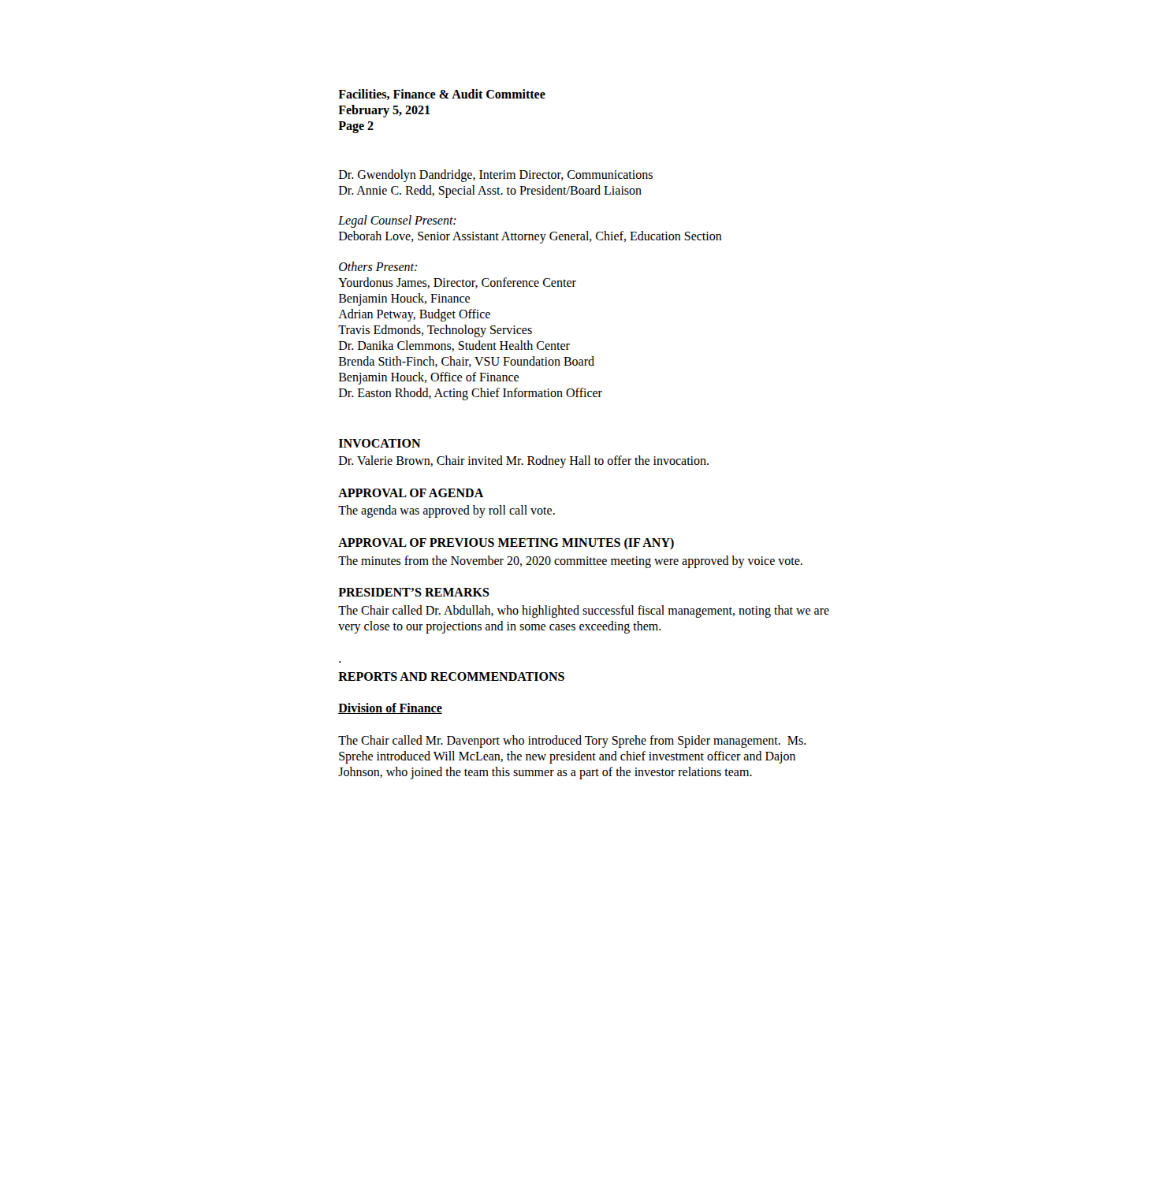Facilities, Finance & Audit Committee
February 5, 2021
Page 2
Dr. Gwendolyn Dandridge, Interim Director, Communications
Dr. Annie C. Redd, Special Asst. to President/Board Liaison
Legal Counsel Present:
Deborah Love, Senior Assistant Attorney General, Chief, Education Section
Others Present:
Yourdonus James, Director, Conference Center
Benjamin Houck, Finance
Adrian Petway, Budget Office
Travis Edmonds, Technology Services
Dr. Danika Clemmons, Student Health Center
Brenda Stith-Finch, Chair, VSU Foundation Board
Benjamin Houck, Office of Finance
Dr. Easton Rhodd, Acting Chief Information Officer
Invocation
Dr. Valerie Brown, Chair invited Mr. Rodney Hall to offer the invocation.
Approval of Agenda
The agenda was approved by roll call vote.
Approval of Previous Meeting Minutes (if any)
The minutes from the November 20, 2020 committee meeting were approved by voice vote.
President’s Remarks
The Chair called Dr. Abdullah, who highlighted successful fiscal management, noting that we are very close to our projections and in some cases exceeding them.
.
Reports and Recommendations
Division of Finance
The Chair called Mr. Davenport who introduced Tory Sprehe from Spider management. Ms. Sprehe introduced Will McLean, the new president and chief investment officer and Dajon Johnson, who joined the team this summer as a part of the investor relations team.